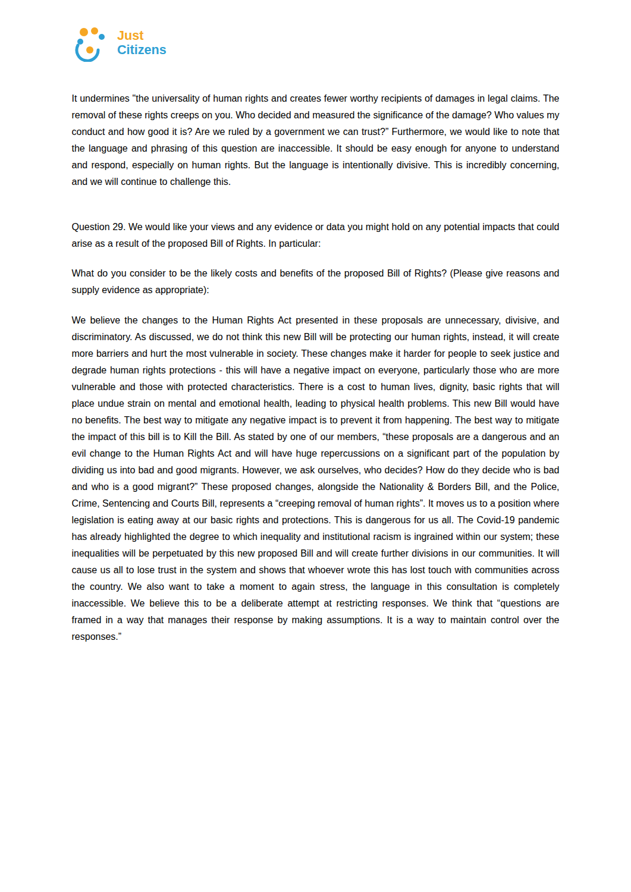Just
Citizens
It undermines "the universality of human rights and creates fewer worthy recipients of damages in legal claims. The removal of these rights creeps on you. Who decided and measured the significance of the damage? Who values my conduct and how good it is? Are we ruled by a government we can trust?” Furthermore, we would like to note that the language and phrasing of this question are inaccessible. It should be easy enough for anyone to understand and respond, especially on human rights. But the language is intentionally divisive. This is incredibly concerning, and we will continue to challenge this.
Question 29. We would like your views and any evidence or data you might hold on any potential impacts that could arise as a result of the proposed Bill of Rights. In particular:
What do you consider to be the likely costs and benefits of the proposed Bill of Rights? (Please give reasons and supply evidence as appropriate):
We believe the changes to the Human Rights Act presented in these proposals are unnecessary, divisive, and discriminatory. As discussed, we do not think this new Bill will be protecting our human rights, instead, it will create more barriers and hurt the most vulnerable in society. These changes make it harder for people to seek justice and degrade human rights protections - this will have a negative impact on everyone, particularly those who are more vulnerable and those with protected characteristics. There is a cost to human lives, dignity, basic rights that will place undue strain on mental and emotional health, leading to physical health problems. This new Bill would have no benefits. The best way to mitigate any negative impact is to prevent it from happening. The best way to mitigate the impact of this bill is to Kill the Bill. As stated by one of our members, “these proposals are a dangerous and an evil change to the Human Rights Act and will have huge repercussions on a significant part of the population by dividing us into bad and good migrants. However, we ask ourselves, who decides? How do they decide who is bad and who is a good migrant?” These proposed changes, alongside the Nationality & Borders Bill, and the Police, Crime, Sentencing and Courts Bill, represents a “creeping removal of human rights”. It moves us to a position where legislation is eating away at our basic rights and protections. This is dangerous for us all. The Covid-19 pandemic has already highlighted the degree to which inequality and institutional racism is ingrained within our system; these inequalities will be perpetuated by this new proposed Bill and will create further divisions in our communities. It will cause us all to lose trust in the system and shows that whoever wrote this has lost touch with communities across the country. We also want to take a moment to again stress, the language in this consultation is completely inaccessible. We believe this to be a deliberate attempt at restricting responses. We think that “questions are framed in a way that manages their response by making assumptions. It is a way to maintain control over the responses.”